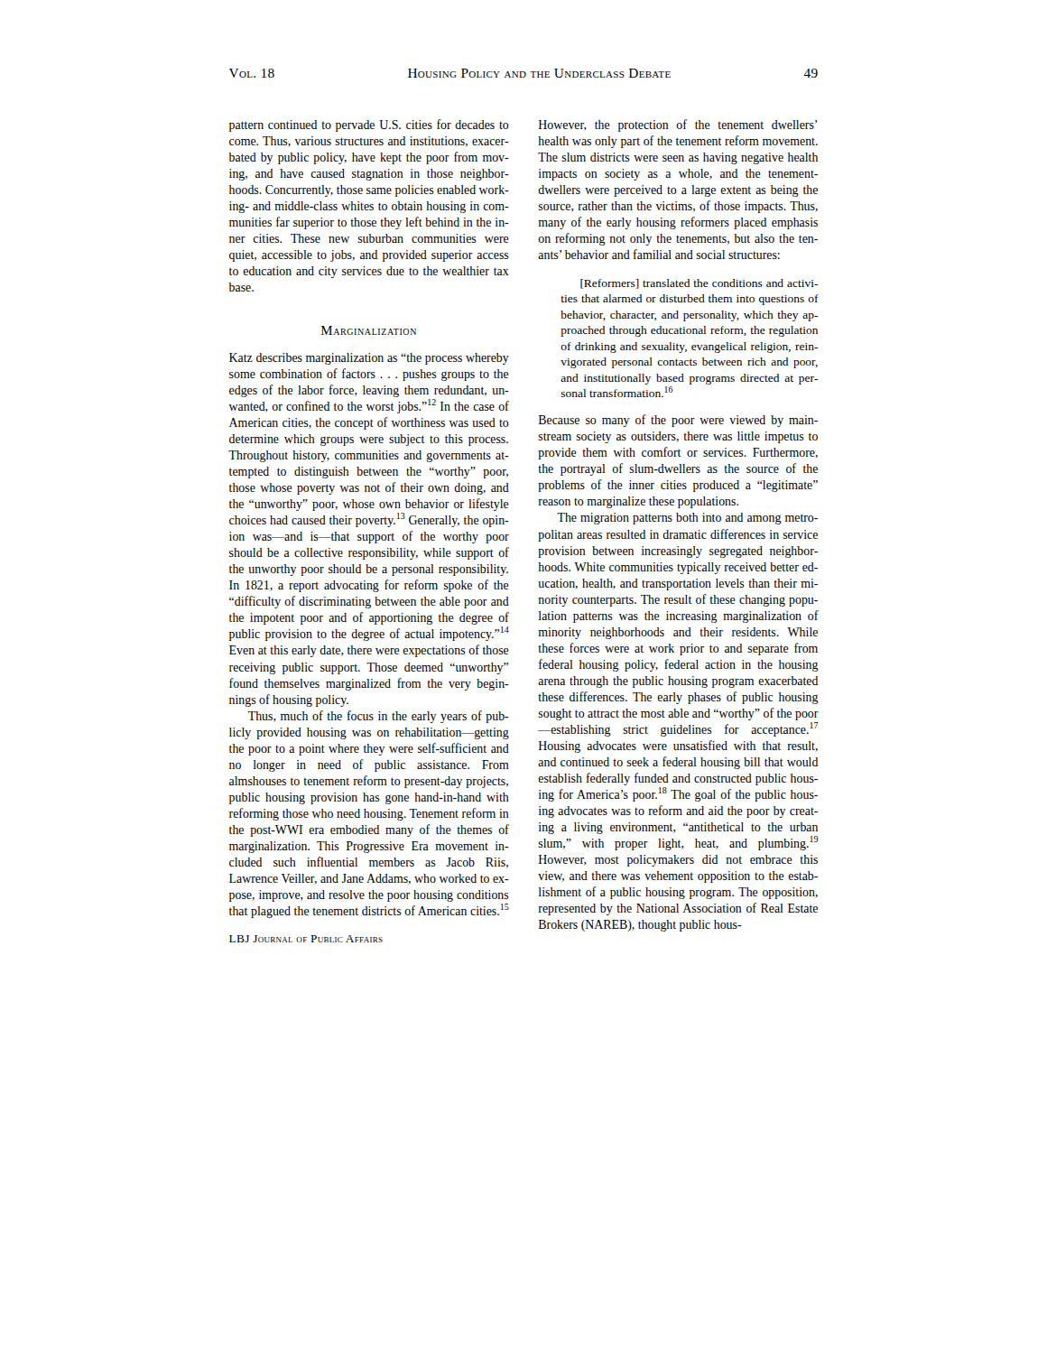Vol. 18 Housing Policy and the Underclass Debate 49
pattern continued to pervade U.S. cities for decades to come. Thus, various structures and institutions, exacerbated by public policy, have kept the poor from moving, and have caused stagnation in those neighborhoods. Concurrently, those same policies enabled working- and middle-class whites to obtain housing in communities far superior to those they left behind in the inner cities. These new suburban communities were quiet, accessible to jobs, and provided superior access to education and city services due to the wealthier tax base.
Marginalization
Katz describes marginalization as “the process whereby some combination of factors . . . pushes groups to the edges of the labor force, leaving them redundant, unwanted, or confined to the worst jobs.”12 In the case of American cities, the concept of worthiness was used to determine which groups were subject to this process. Throughout history, communities and governments attempted to distinguish between the “worthy” poor, those whose poverty was not of their own doing, and the “unworthy” poor, whose own behavior or lifestyle choices had caused their poverty.13 Generally, the opinion was—and is—that support of the worthy poor should be a collective responsibility, while support of the unworthy poor should be a personal responsibility. In 1821, a report advocating for reform spoke of the “difficulty of discriminating between the able poor and the impotent poor and of apportioning the degree of public provision to the degree of actual impotency.”14 Even at this early date, there were expectations of those receiving public support. Those deemed “unworthy” found themselves marginalized from the very beginnings of housing policy.
Thus, much of the focus in the early years of publicly provided housing was on rehabilitation—getting the poor to a point where they were self-sufficient and no longer in need of public assistance. From almshouses to tenement reform to present-day projects, public housing provision has gone hand-in-hand with reforming those who need housing. Tenement reform in the post-WWI era embodied many of the themes of marginalization. This Progressive Era movement included such influential members as Jacob Riis, Lawrence Veiller, and Jane Addams, who worked to expose, improve, and resolve the poor housing conditions that plagued the tenement districts of American cities.15 However, the protection of the tenement dwellers’ health was only part of the tenement reform movement. The slum districts were seen as having negative health impacts on society as a whole, and the tenement-dwellers were perceived to a large extent as being the source, rather than the victims, of those impacts. Thus, many of the early housing reformers placed emphasis on reforming not only the tenements, but also the tenants’ behavior and familial and social structures:
[Reformers] translated the conditions and activities that alarmed or disturbed them into questions of behavior, character, and personality, which they approached through educational reform, the regulation of drinking and sexuality, evangelical religion, reinvigorated personal contacts between rich and poor, and institutionally based programs directed at personal transformation.16
Because so many of the poor were viewed by mainstream society as outsiders, there was little impetus to provide them with comfort or services. Furthermore, the portrayal of slum-dwellers as the source of the problems of the inner cities produced a “legitimate” reason to marginalize these populations.
The migration patterns both into and among metropolitan areas resulted in dramatic differences in service provision between increasingly segregated neighborhoods. White communities typically received better education, health, and transportation levels than their minority counterparts. The result of these changing population patterns was the increasing marginalization of minority neighborhoods and their residents. While these forces were at work prior to and separate from federal housing policy, federal action in the housing arena through the public housing program exacerbated these differences. The early phases of public housing sought to attract the most able and “worthy” of the poor—establishing strict guidelines for acceptance.17 Housing advocates were unsatisfied with that result, and continued to seek a federal housing bill that would establish federally funded and constructed public housing for America’s poor.18 The goal of the public housing advocates was to reform and aid the poor by creating a living environment, “antithetical to the urban slum,” with proper light, heat, and plumbing.19 However, most policymakers did not embrace this view, and there was vehement opposition to the establishment of a public housing program. The opposition, represented by the National Association of Real Estate Brokers (NAREB), thought public hous-
LBJ Journal of Public Affairs